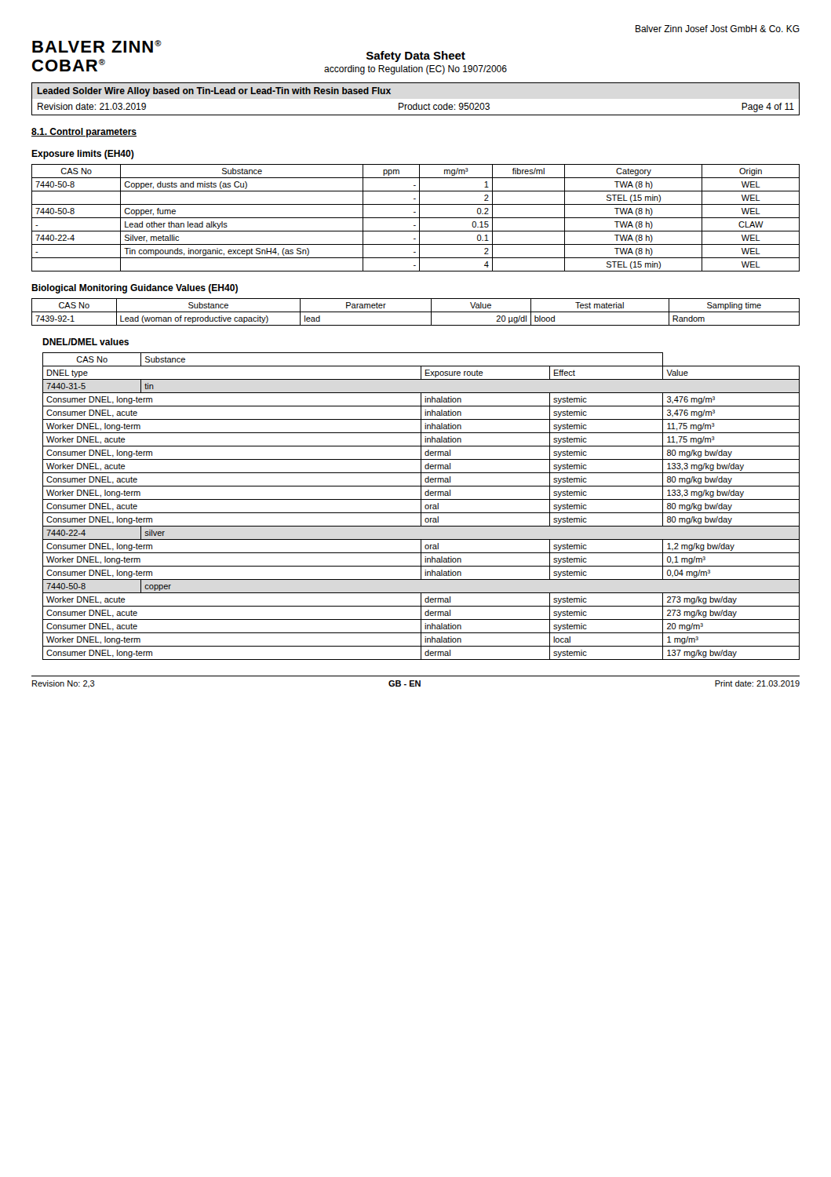Balver Zinn Josef Jost GmbH & Co. KG
BALVER ZINN®
COBAR®
Safety Data Sheet
according to Regulation (EC) No 1907/2006
Leaded Solder Wire Alloy based on Tin-Lead or Lead-Tin with Resin based Flux
Revision date: 21.03.2019 Product code: 950203 Page 4 of 11
8.1. Control parameters
Exposure limits (EH40)
| CAS No | Substance | ppm | mg/m³ | fibres/ml | Category | Origin |
| --- | --- | --- | --- | --- | --- | --- |
| 7440-50-8 | Copper, dusts and mists (as Cu) | - | 1 | | TWA (8 h) | WEL |
| | | - | 2 | | STEL (15 min) | WEL |
| 7440-50-8 | Copper, fume | - | 0.2 | | TWA (8 h) | WEL |
| - | Lead other than lead alkyls | - | 0.15 | | TWA (8 h) | CLAW |
| 7440-22-4 | Silver, metallic | - | 0.1 | | TWA (8 h) | WEL |
| - | Tin compounds, inorganic, except SnH4, (as Sn) | - | 2 | | TWA (8 h) | WEL |
| | | - | 4 | | STEL (15 min) | WEL |
Biological Monitoring Guidance Values (EH40)
| CAS No | Substance | Parameter | Value | Test material | Sampling time |
| --- | --- | --- | --- | --- | --- |
| 7439-92-1 | Lead (woman of reproductive capacity) | lead | 20 µg/dl | blood | Random |
DNEL/DMEL values
| CAS No | Substance |
| --- | --- |
| DNEL type | Exposure route | Effect | Value |
| 7440-31-5 | tin |
| Consumer DNEL, long-term | inhalation | systemic | 3,476 mg/m³ |
| Consumer DNEL, acute | inhalation | systemic | 3,476 mg/m³ |
| Worker DNEL, long-term | inhalation | systemic | 11,75 mg/m³ |
| Worker DNEL, acute | inhalation | systemic | 11,75 mg/m³ |
| Consumer DNEL, long-term | dermal | systemic | 80 mg/kg bw/day |
| Worker DNEL, acute | dermal | systemic | 133,3 mg/kg bw/day |
| Consumer DNEL, acute | dermal | systemic | 80 mg/kg bw/day |
| Worker DNEL, long-term | dermal | systemic | 133,3 mg/kg bw/day |
| Consumer DNEL, acute | oral | systemic | 80 mg/kg bw/day |
| Consumer DNEL, long-term | oral | systemic | 80 mg/kg bw/day |
| 7440-22-4 | silver |
| Consumer DNEL, long-term | oral | systemic | 1,2 mg/kg bw/day |
| Worker DNEL, long-term | inhalation | systemic | 0,1 mg/m³ |
| Consumer DNEL, long-term | inhalation | systemic | 0,04 mg/m³ |
| 7440-50-8 | copper |
| Worker DNEL, acute | dermal | systemic | 273 mg/kg bw/day |
| Consumer DNEL, acute | dermal | systemic | 273 mg/kg bw/day |
| Consumer DNEL, acute | inhalation | systemic | 20 mg/m³ |
| Worker DNEL, long-term | inhalation | local | 1 mg/m³ |
| Consumer DNEL, long-term | dermal | systemic | 137 mg/kg bw/day |
Revision No: 2,3 GB - EN Print date: 21.03.2019